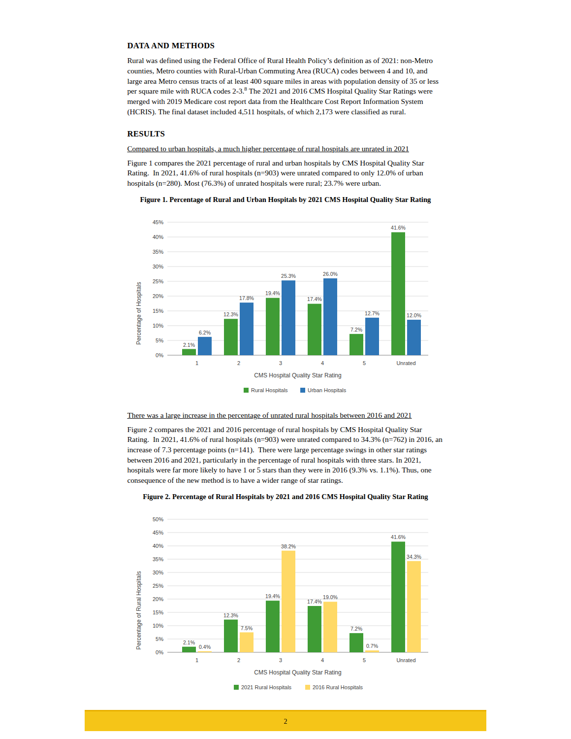Data and Methods
Rural was defined using the Federal Office of Rural Health Policy’s definition as of 2021: non-Metro counties, Metro counties with Rural-Urban Commuting Area (RUCA) codes between 4 and 10, and large area Metro census tracts of at least 400 square miles in areas with population density of 35 or less per square mile with RUCA codes 2-3.8 The 2021 and 2016 CMS Hospital Quality Star Ratings were merged with 2019 Medicare cost report data from the Healthcare Cost Report Information System (HCRIS). The final dataset included 4,511 hospitals, of which 2,173 were classified as rural.
Results
Compared to urban hospitals, a much higher percentage of rural hospitals are unrated in 2021
Figure 1 compares the 2021 percentage of rural and urban hospitals by CMS Hospital Quality Star Rating. In 2021, 41.6% of rural hospitals (n=903) were unrated compared to only 12.0% of urban hospitals (n=280). Most (76.3%) of unrated hospitals were rural; 23.7% were urban.
Figure 1. Percentage of Rural and Urban Hospitals by 2021 CMS Hospital Quality Star Rating
Percentage of Hospitals 45% 40% 35% 30% 25% 20% 15% 10% 5% 0% 2.1% 6.2% 12.3% 17.8% 19.4% 25.3% 17.4% 26.0% 7.2% 12.7% 41.6% 12.0% 1 2 3 4 5 Unrated CMS Hospital Quality Star Rating Rural Hospitals Urban Hospitals
There was a large increase in the percentage of unrated rural hospitals between 2016 and 2021
Figure 2 compares the 2021 and 2016 percentage of rural hospitals by CMS Hospital Quality Star Rating. In 2021, 41.6% of rural hospitals (n=903) were unrated compared to 34.3% (n=762) in 2016, an increase of 7.3 percentage points (n=141). There were large percentage swings in other star ratings between 2016 and 2021, particularly in the percentage of rural hospitals with three stars. In 2021, hospitals were far more likely to have 1 or 5 stars than they were in 2016 (9.3% vs. 1.1%). Thus, one consequence of the new method is to have a wider range of star ratings.
Figure 2. Percentage of Rural Hospitals by 2021 and 2016 CMS Hospital Quality Star Rating
Percentage of Rural Hospitals 50% 45% 40% 35% 30% 25% 20% 15% 10% 5% 0% 2.1% 0.4% 12.3% 7.5% 19.4% 38.2% 17.4% 19.0% 7.2% 0.7% 41.6% 34.3% 1 2 3 4 5 Unrated CMS Hospital Quality Star Rating 2021 Rural Hospitals 2016 Rural Hospitals
2